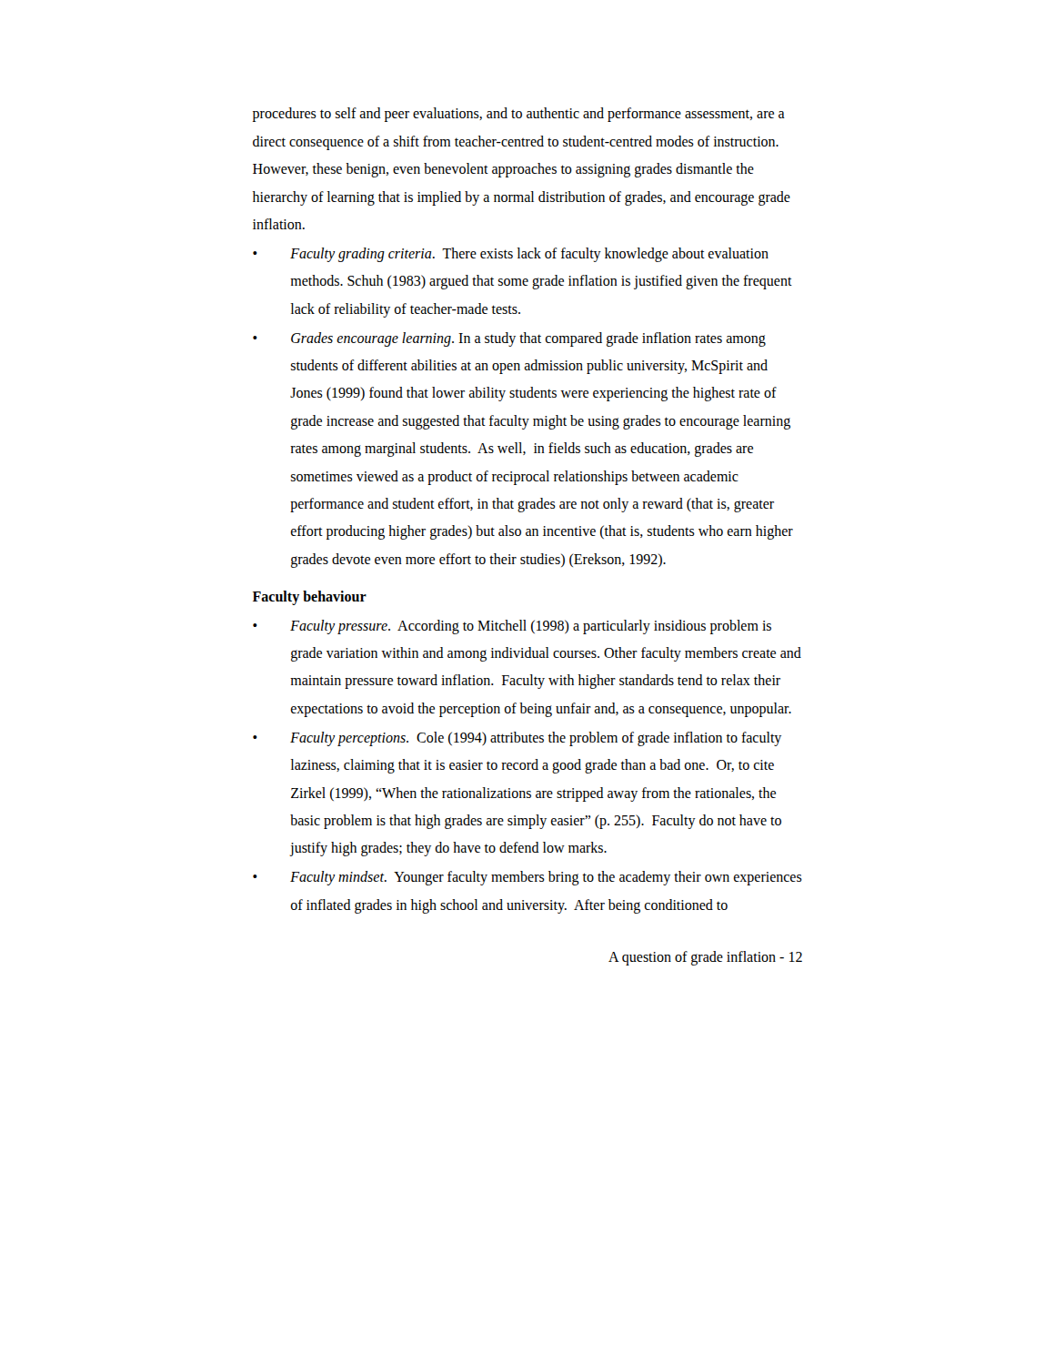procedures to self and peer evaluations, and to authentic and performance assessment, are a direct consequence of a shift from teacher-centred to student-centred modes of instruction. However, these benign, even benevolent approaches to assigning grades dismantle the hierarchy of learning that is implied by a normal distribution of grades, and encourage grade inflation.
• Faculty grading criteria. There exists lack of faculty knowledge about evaluation methods. Schuh (1983) argued that some grade inflation is justified given the frequent lack of reliability of teacher-made tests.
• Grades encourage learning. In a study that compared grade inflation rates among students of different abilities at an open admission public university, McSpirit and Jones (1999) found that lower ability students were experiencing the highest rate of grade increase and suggested that faculty might be using grades to encourage learning rates among marginal students. As well, in fields such as education, grades are sometimes viewed as a product of reciprocal relationships between academic performance and student effort, in that grades are not only a reward (that is, greater effort producing higher grades) but also an incentive (that is, students who earn higher grades devote even more effort to their studies) (Erekson, 1992).
Faculty behaviour
• Faculty pressure. According to Mitchell (1998) a particularly insidious problem is grade variation within and among individual courses. Other faculty members create and maintain pressure toward inflation. Faculty with higher standards tend to relax their expectations to avoid the perception of being unfair and, as a consequence, unpopular.
• Faculty perceptions. Cole (1994) attributes the problem of grade inflation to faculty laziness, claiming that it is easier to record a good grade than a bad one. Or, to cite Zirkel (1999), “When the rationalizations are stripped away from the rationales, the basic problem is that high grades are simply easier” (p. 255). Faculty do not have to justify high grades; they do have to defend low marks.
• Faculty mindset. Younger faculty members bring to the academy their own experiences of inflated grades in high school and university. After being conditioned to
A question of grade inflation - 12